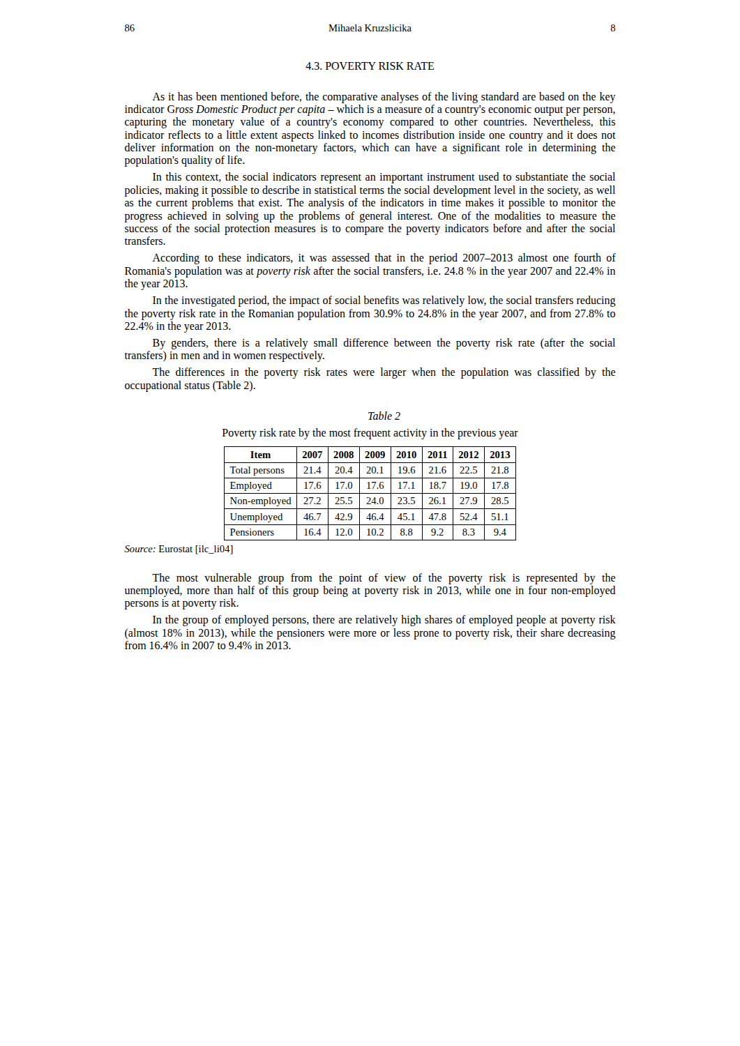86 Mihaela Kruzslicika 8
4.3. POVERTY RISK RATE
As it has been mentioned before, the comparative analyses of the living standard are based on the key indicator Gross Domestic Product per capita – which is a measure of a country's economic output per person, capturing the monetary value of a country's economy compared to other countries. Nevertheless, this indicator reflects to a little extent aspects linked to incomes distribution inside one country and it does not deliver information on the non-monetary factors, which can have a significant role in determining the population's quality of life.
In this context, the social indicators represent an important instrument used to substantiate the social policies, making it possible to describe in statistical terms the social development level in the society, as well as the current problems that exist. The analysis of the indicators in time makes it possible to monitor the progress achieved in solving up the problems of general interest. One of the modalities to measure the success of the social protection measures is to compare the poverty indicators before and after the social transfers.
According to these indicators, it was assessed that in the period 2007–2013 almost one fourth of Romania's population was at poverty risk after the social transfers, i.e. 24.8 % in the year 2007 and 22.4% in the year 2013.
In the investigated period, the impact of social benefits was relatively low, the social transfers reducing the poverty risk rate in the Romanian population from 30.9% to 24.8% in the year 2007, and from 27.8% to 22.4% in the year 2013.
By genders, there is a relatively small difference between the poverty risk rate (after the social transfers) in men and in women respectively.
The differences in the poverty risk rates were larger when the population was classified by the occupational status (Table 2).
Table 2
Poverty risk rate by the most frequent activity in the previous year
| Item | 2007 | 2008 | 2009 | 2010 | 2011 | 2012 | 2013 |
| --- | --- | --- | --- | --- | --- | --- | --- |
| Total persons | 21.4 | 20.4 | 20.1 | 19.6 | 21.6 | 22.5 | 21.8 |
| Employed | 17.6 | 17.0 | 17.6 | 17.1 | 18.7 | 19.0 | 17.8 |
| Non-employed | 27.2 | 25.5 | 24.0 | 23.5 | 26.1 | 27.9 | 28.5 |
| Unemployed | 46.7 | 42.9 | 46.4 | 45.1 | 47.8 | 52.4 | 51.1 |
| Pensioners | 16.4 | 12.0 | 10.2 | 8.8 | 9.2 | 8.3 | 9.4 |
Source: Eurostat [ilc_li04]
The most vulnerable group from the point of view of the poverty risk is represented by the unemployed, more than half of this group being at poverty risk in 2013, while one in four non-employed persons is at poverty risk.
In the group of employed persons, there are relatively high shares of employed people at poverty risk (almost 18% in 2013), while the pensioners were more or less prone to poverty risk, their share decreasing from 16.4% in 2007 to 9.4% in 2013.